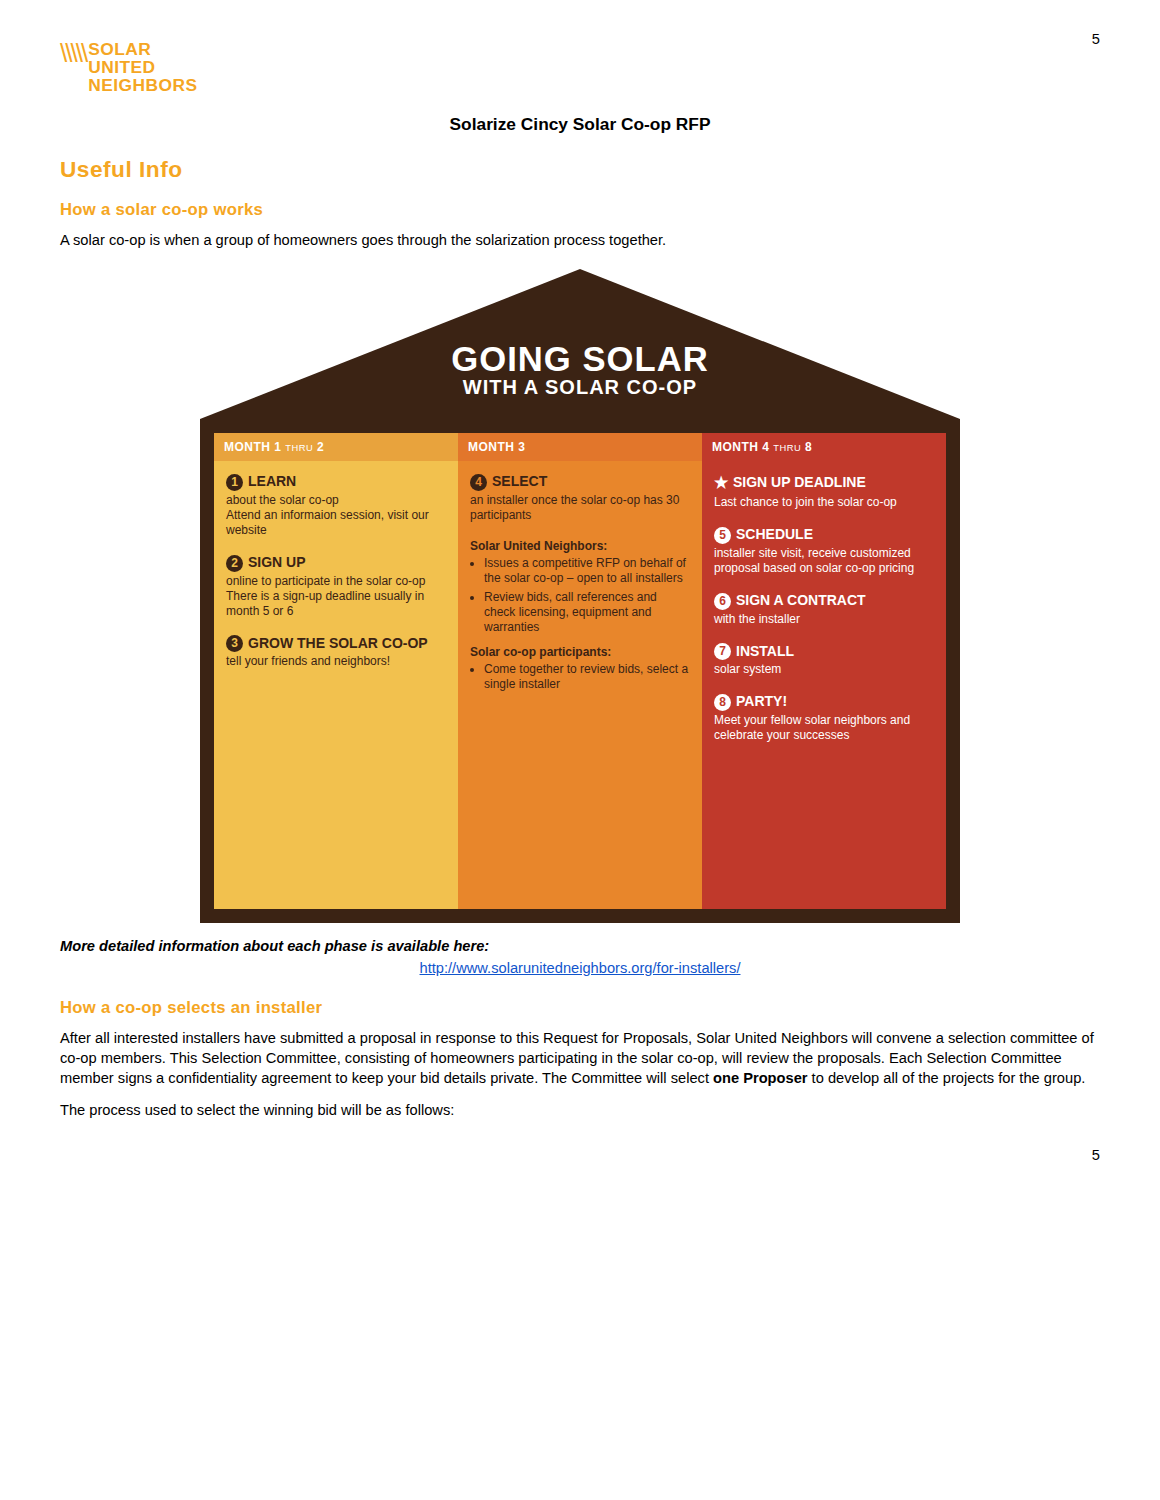5
\\\\\SOLAR
UNITED
NEIGHBORS
Solarize Cincy Solar Co-op RFP
Useful Info
How a solar co-op works
A solar co-op is when a group of homeowners goes through the solarization process together.
GOING SOLAR
WITH A SOLAR CO-OP
MONTH 1 THRU 2
1 LEARN
about the solar co-op
Attend an informaion session, visit our website
2 SIGN UP
online to participate in the solar co-op
There is a sign-up deadline usually in month 5 or 6
3 GROW THE SOLAR CO-OP
tell your friends and neighbors!
MONTH 3
4 SELECT
an installer once the solar co-op has 30 participants
Solar United Neighbors:
Issues a competitive RFP on behalf of the solar co-op – open to all installers
Review bids, call references and check licensing, equipment and warranties
Solar co-op participants:
Come together to review bids, select a single installer
MONTH 4 THRU 8
★SIGN UP DEADLINE
Last chance to join the solar co-op
5 SCHEDULE
installer site visit, receive customized proposal based on solar co-op pricing
6 SIGN A CONTRACT
with the installer
7 INSTALL
solar system
8 PARTY!
Meet your fellow solar neighbors and celebrate your successes
More detailed information about each phase is available here:
http://www.solarunitedneighbors.org/for-installers/
How a co-op selects an installer
After all interested installers have submitted a proposal in response to this Request for Proposals, Solar United Neighbors will convene a selection committee of co-op members. This Selection Committee, consisting of homeowners participating in the solar co-op, will review the proposals. Each Selection Committee member signs a confidentiality agreement to keep your bid details private. The Committee will select one Proposer to develop all of the projects for the group.
The process used to select the winning bid will be as follows:
5